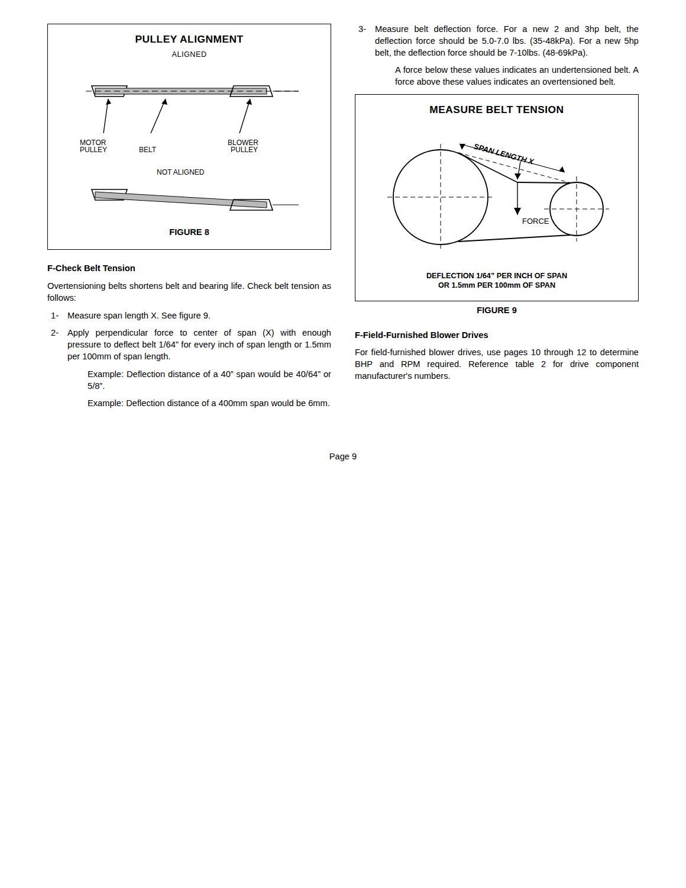PULLEY ALIGNMENT
ALIGNED
MOTOR PULLEY BELT BLOWER PULLEY NOT ALIGNED
FIGURE 8
F-Check Belt Tension
Overtensioning belts shortens belt and bearing life. Check belt tension as follows:
Measure span length X. See figure 9.
Apply perpendicular force to center of span (X) with enough pressure to deflect belt 1/64” for every inch of span length or 1.5mm per 100mm of span length.
Example: Deflection distance of a 40” span would be 40/64” or 5/8”.
Example: Deflection distance of a 400mm span would be 6mm.
Measure belt deflection force. For a new 2 and 3hp belt, the deflection force should be 5.0-7.0 lbs. (35-48kPa). For a new 5hp belt, the deflection force should be 7-10lbs. (48-69kPa).
A force below these values indicates an undertensioned belt. A force above these values indicates an overtensioned belt.
MEASURE BELT TENSION
SPAN LENGTH X FORCE
DEFLECTION 1/64” PER INCH OF SPAN
OR 1.5mm PER 100mm OF SPAN
FIGURE 9
F-Field-Furnished Blower Drives
For field-furnished blower drives, use pages 10 through 12 to determine BHP and RPM required. Reference table 2 for drive component manufacturer's numbers.
Page 9